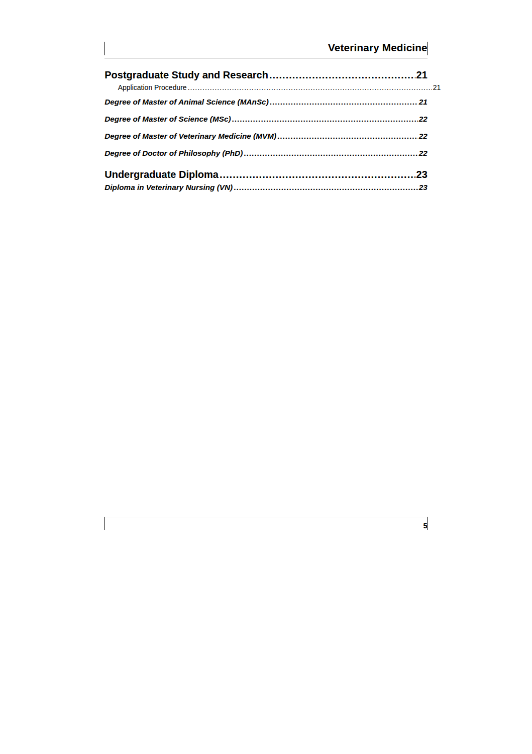Veterinary Medicine
Postgraduate Study and Research ..................................................... 21
Application Procedure ........................................................................................................... 21
Degree of Master of Animal Science (MAnSc) ..................................................................... 21
Degree of Master of Science (MSc) ....................................................................................... 22
Degree of Master of Veterinary Medicine (MVM) ............................................................ 22
Degree of Doctor of Philosophy (PhD) ................................................................................ 22
Undergraduate Diploma .................................................................. 23
Diploma in Veterinary Nursing (VN) ................................................................................. 23
5